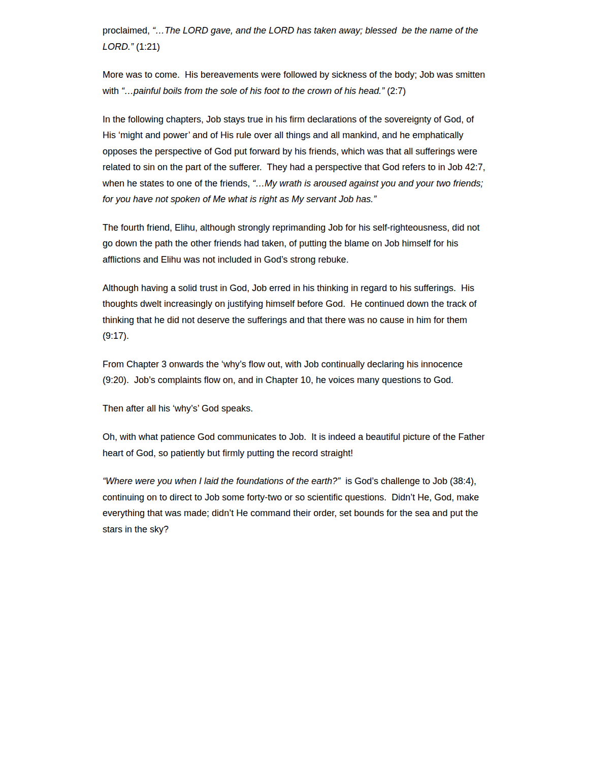proclaimed, “…The LORD gave, and the LORD has taken away; blessed be the name of the LORD.” (1:21)
More was to come. His bereavements were followed by sickness of the body; Job was smitten with “…painful boils from the sole of his foot to the crown of his head.” (2:7)
In the following chapters, Job stays true in his firm declarations of the sovereignty of God, of His ‘might and power’ and of His rule over all things and all mankind, and he emphatically opposes the perspective of God put forward by his friends, which was that all sufferings were related to sin on the part of the sufferer. They had a perspective that God refers to in Job 42:7, when he states to one of the friends, “…My wrath is aroused against you and your two friends; for you have not spoken of Me what is right as My servant Job has.”
The fourth friend, Elihu, although strongly reprimanding Job for his self-righteousness, did not go down the path the other friends had taken, of putting the blame on Job himself for his afflictions and Elihu was not included in God’s strong rebuke.
Although having a solid trust in God, Job erred in his thinking in regard to his sufferings. His thoughts dwelt increasingly on justifying himself before God. He continued down the track of thinking that he did not deserve the sufferings and that there was no cause in him for them (9:17).
From Chapter 3 onwards the ‘why’s flow out, with Job continually declaring his innocence (9:20). Job’s complaints flow on, and in Chapter 10, he voices many questions to God.
Then after all his ‘why’s’ God speaks.
Oh, with what patience God communicates to Job. It is indeed a beautiful picture of the Father heart of God, so patiently but firmly putting the record straight!
“Where were you when I laid the foundations of the earth?” is God’s challenge to Job (38:4), continuing on to direct to Job some forty-two or so scientific questions. Didn’t He, God, make everything that was made; didn’t He command their order, set bounds for the sea and put the stars in the sky?